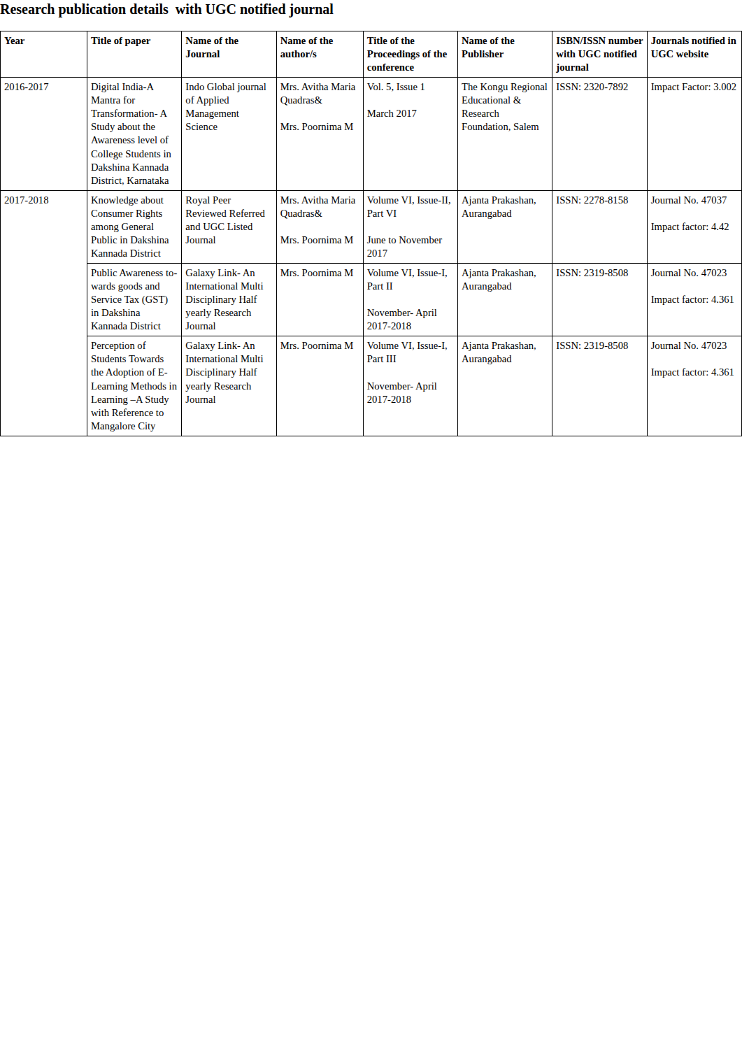Research publication details with UGC notified journal
| Year | Title of paper | Name of the Journal | Name of the author/s | Title of the Proceedings of the conference | Name of the Publisher | ISBN/ISSN number with UGC notified journal | Journals notified in UGC website |
| --- | --- | --- | --- | --- | --- | --- | --- |
| 2016-2017 | Digital India-A Mantra for Transformation- A Study about the Awareness level of College Students in Dakshina Kannada District, Karnataka | Indo Global journal of Applied Management Science | Mrs. Avitha Maria Quadras& Mrs. Poornima M | Vol. 5, Issue 1 March 2017 | The Kongu Regional Educational & Research Foundation, Salem | ISSN: 2320-7892 | Impact Factor: 3.002 |
| 2017-2018 | Knowledge about Consumer Rights among General Public in Dakshina Kannada District | Royal Peer Reviewed Referred and UGC Listed Journal | Mrs. Avitha Maria Quadras& Mrs. Poornima M | Volume VI, Issue-II, Part VI June to November 2017 | Ajanta Prakashan, Aurangabad | ISSN: 2278-8158 | Journal No. 47037 Impact factor: 4.42 |
| Public Awareness towards goods and Service Tax (GST) in Dakshina Kannada District | Galaxy Link- An International Multi Disciplinary Half yearly Research Journal | Mrs. Poornima M | Volume VI, Issue-I, Part II November- April 2017-2018 | Ajanta Prakashan, Aurangabad | ISSN: 2319-8508 | Journal No. 47023 Impact factor: 4.361 |
| Perception of Students Towards the Adoption of E-Learning Methods in Learning –A Study with Reference to Mangalore City | Galaxy Link- An International Multi Disciplinary Half yearly Research Journal | Mrs. Poornima M | Volume VI, Issue-I, Part III November- April 2017-2018 | Ajanta Prakashan, Aurangabad | ISSN: 2319-8508 | Journal No. 47023 Impact factor: 4.361 |